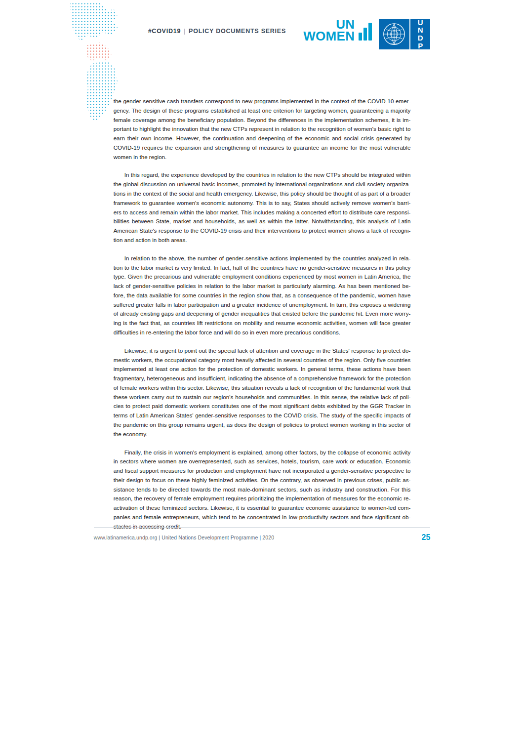#COVID19|POLICY DOCUMENTS SERIES
UN WOMEN
UNDP
the gender-sensitive cash transfers correspond to new programs implemented in the context of the COVID-10 emergency. The design of these programs established at least one criterion for targeting women, guaranteeing a majority female coverage among the beneficiary population. Beyond the differences in the implementation schemes, it is important to highlight the innovation that the new CTPs represent in relation to the recognition of women's basic right to earn their own income. However, the continuation and deepening of the economic and social crisis generated by COVID-19 requires the expansion and strengthening of measures to guarantee an income for the most vulnerable women in the region.
In this regard, the experience developed by the countries in relation to the new CTPs should be integrated within the global discussion on universal basic incomes, promoted by international organizations and civil society organizations in the context of the social and health emergency. Likewise, this policy should be thought of as part of a broader framework to guarantee women's economic autonomy. This is to say, States should actively remove women's barriers to access and remain within the labor market. This includes making a concerted effort to distribute care responsibilities between State, market and households, as well as within the latter. Notwithstanding, this analysis of Latin American State's response to the COVID-19 crisis and their interventions to protect women shows a lack of recognition and action in both areas.
In relation to the above, the number of gender-sensitive actions implemented by the countries analyzed in relation to the labor market is very limited. In fact, half of the countries have no gender-sensitive measures in this policy type. Given the precarious and vulnerable employment conditions experienced by most women in Latin America, the lack of gender-sensitive policies in relation to the labor market is particularly alarming. As has been mentioned before, the data available for some countries in the region show that, as a consequence of the pandemic, women have suffered greater falls in labor participation and a greater incidence of unemployment. In turn, this exposes a widening of already existing gaps and deepening of gender inequalities that existed before the pandemic hit. Even more worrying is the fact that, as countries lift restrictions on mobility and resume economic activities, women will face greater difficulties in re-entering the labor force and will do so in even more precarious conditions.
Likewise, it is urgent to point out the special lack of attention and coverage in the States' response to protect domestic workers, the occupational category most heavily affected in several countries of the region. Only five countries implemented at least one action for the protection of domestic workers. In general terms, these actions have been fragmentary, heterogeneous and insufficient, indicating the absence of a comprehensive framework for the protection of female workers within this sector. Likewise, this situation reveals a lack of recognition of the fundamental work that these workers carry out to sustain our region's households and communities. In this sense, the relative lack of policies to protect paid domestic workers constitutes one of the most significant debts exhibited by the GGR Tracker in terms of Latin American States' gender-sensitive responses to the COVID crisis. The study of the specific impacts of the pandemic on this group remains urgent, as does the design of policies to protect women working in this sector of the economy.
Finally, the crisis in women's employment is explained, among other factors, by the collapse of economic activity in sectors where women are overrepresented, such as services, hotels, tourism, care work or education. Economic and fiscal support measures for production and employment have not incorporated a gender-sensitive perspective to their design to focus on these highly feminized activities. On the contrary, as observed in previous crises, public assistance tends to be directed towards the most male-dominant sectors, such as industry and construction. For this reason, the recovery of female employment requires prioritizing the implementation of measures for the economic reactivation of these feminized sectors. Likewise, it is essential to guarantee economic assistance to women-led companies and female entrepreneurs, which tend to be concentrated in low-productivity sectors and face significant obstacles in accessing credit.
www.latinamerica.undp.org | United Nations Development Programme | 2020
25